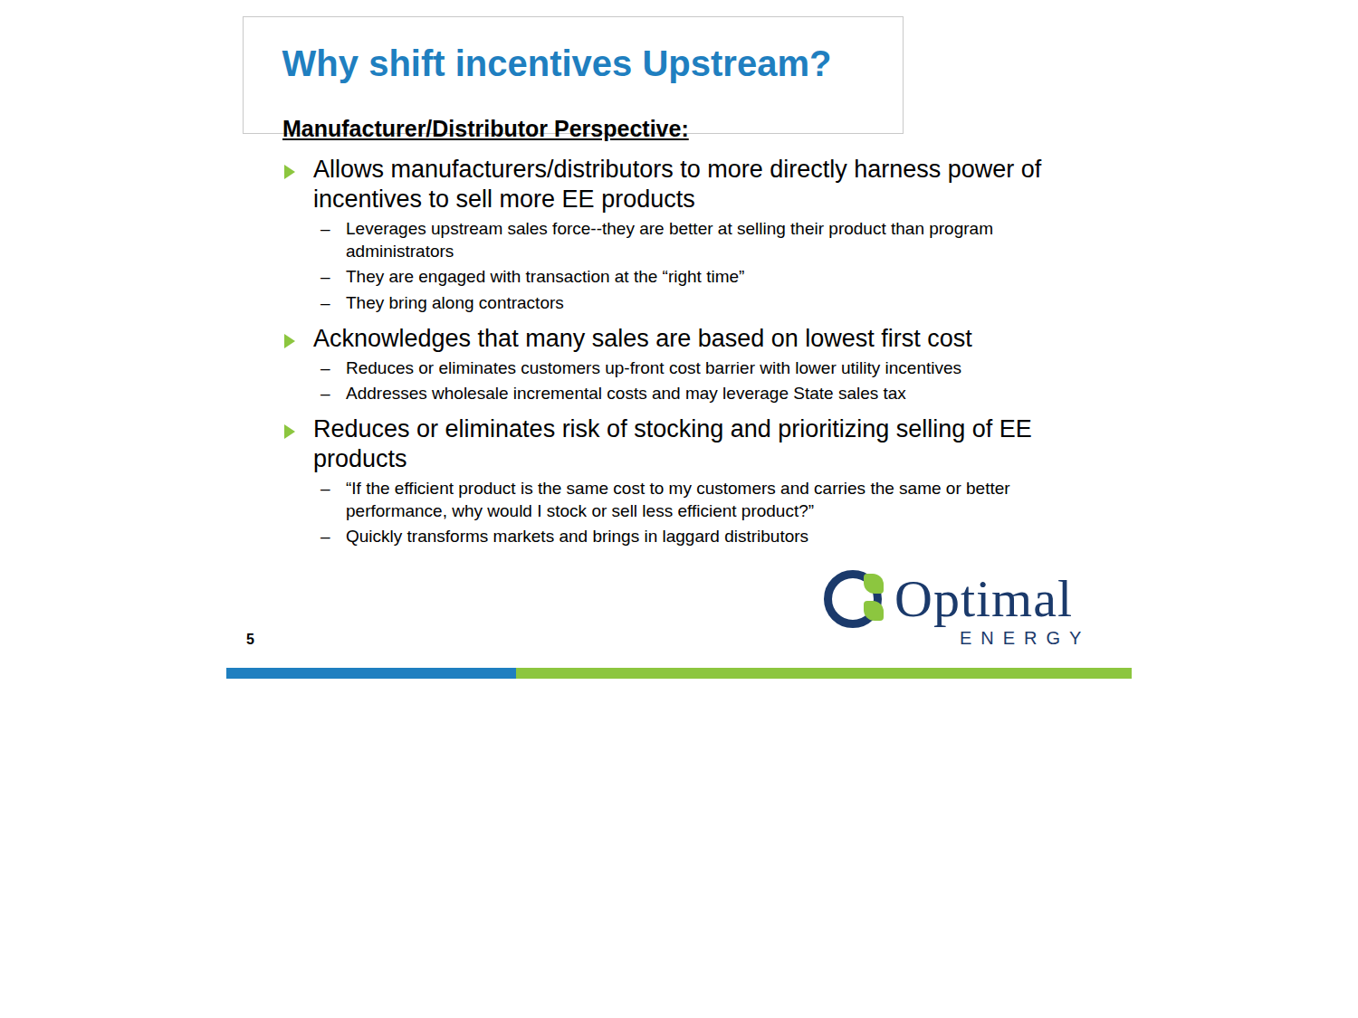Why shift incentives Upstream?
Manufacturer/Distributor Perspective:
Allows manufacturers/distributors to more directly harness power of incentives to sell more EE products
Leverages upstream sales force--they are better at selling their product than program administrators
They are engaged with transaction at the “right time”
They bring along contractors
Acknowledges that many sales are based on lowest first cost
Reduces or eliminates customers up-front cost barrier with lower utility incentives
Addresses wholesale incremental costs and may leverage State sales tax
Reduces or eliminates risk of stocking and prioritizing selling of EE products
“If the efficient product is the same cost to my customers and carries the same or better performance, why would I stock or sell less efficient product?”
Quickly transforms markets and brings in laggard distributors
5
Optimal
ENERGY